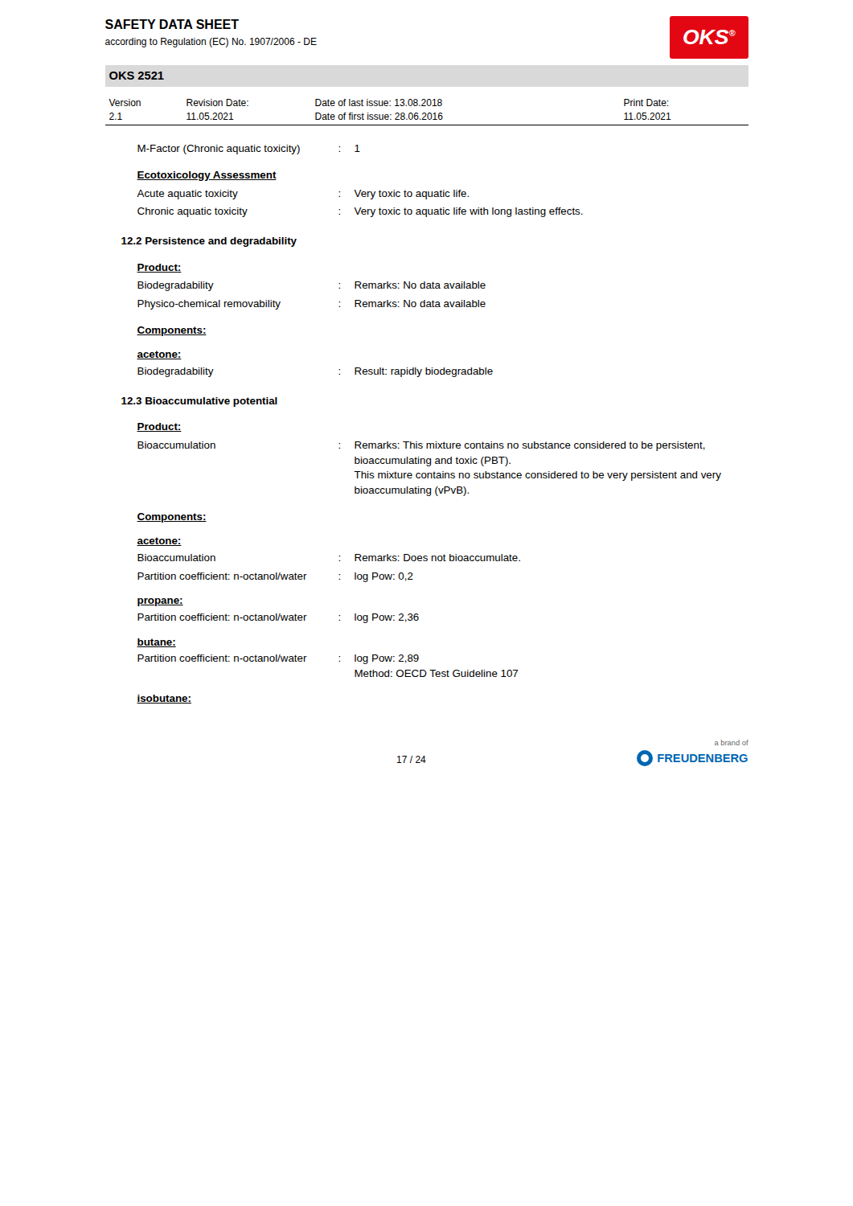SAFETY DATA SHEET
according to Regulation (EC) No. 1907/2006 - DE
OKS®
OKS 2521
| Version 2.1 | Revision Date: 11.05.2021 | Date of last issue: 13.08.2018 Date of first issue: 28.06.2016 | Print Date: 11.05.2021 |
M-Factor (Chronic aquatic toxicity)
:
1
Ecotoxicology Assessment
Acute aquatic toxicity
:
Very toxic to aquatic life.
Chronic aquatic toxicity
:
Very toxic to aquatic life with long lasting effects.
12.2 Persistence and degradability
Product:
Biodegradability
:
Remarks: No data available
Physico-chemical removability
:
Remarks: No data available
Components:
acetone:
Biodegradability
:
Result: rapidly biodegradable
12.3 Bioaccumulative potential
Product:
Bioaccumulation
:
Remarks: This mixture contains no substance considered to be persistent, bioaccumulating and toxic (PBT).
This mixture contains no substance considered to be very persistent and very bioaccumulating (vPvB).
Components:
acetone:
Bioaccumulation
:
Remarks: Does not bioaccumulate.
Partition coefficient: n-octanol/water
:
log Pow: 0,2
propane:
Partition coefficient: n-octanol/water
:
log Pow: 2,36
butane:
Partition coefficient: n-octanol/water
:
log Pow: 2,89
Method: OECD Test Guideline 107
isobutane:
17 / 24
a brand of
FREUDENBERG